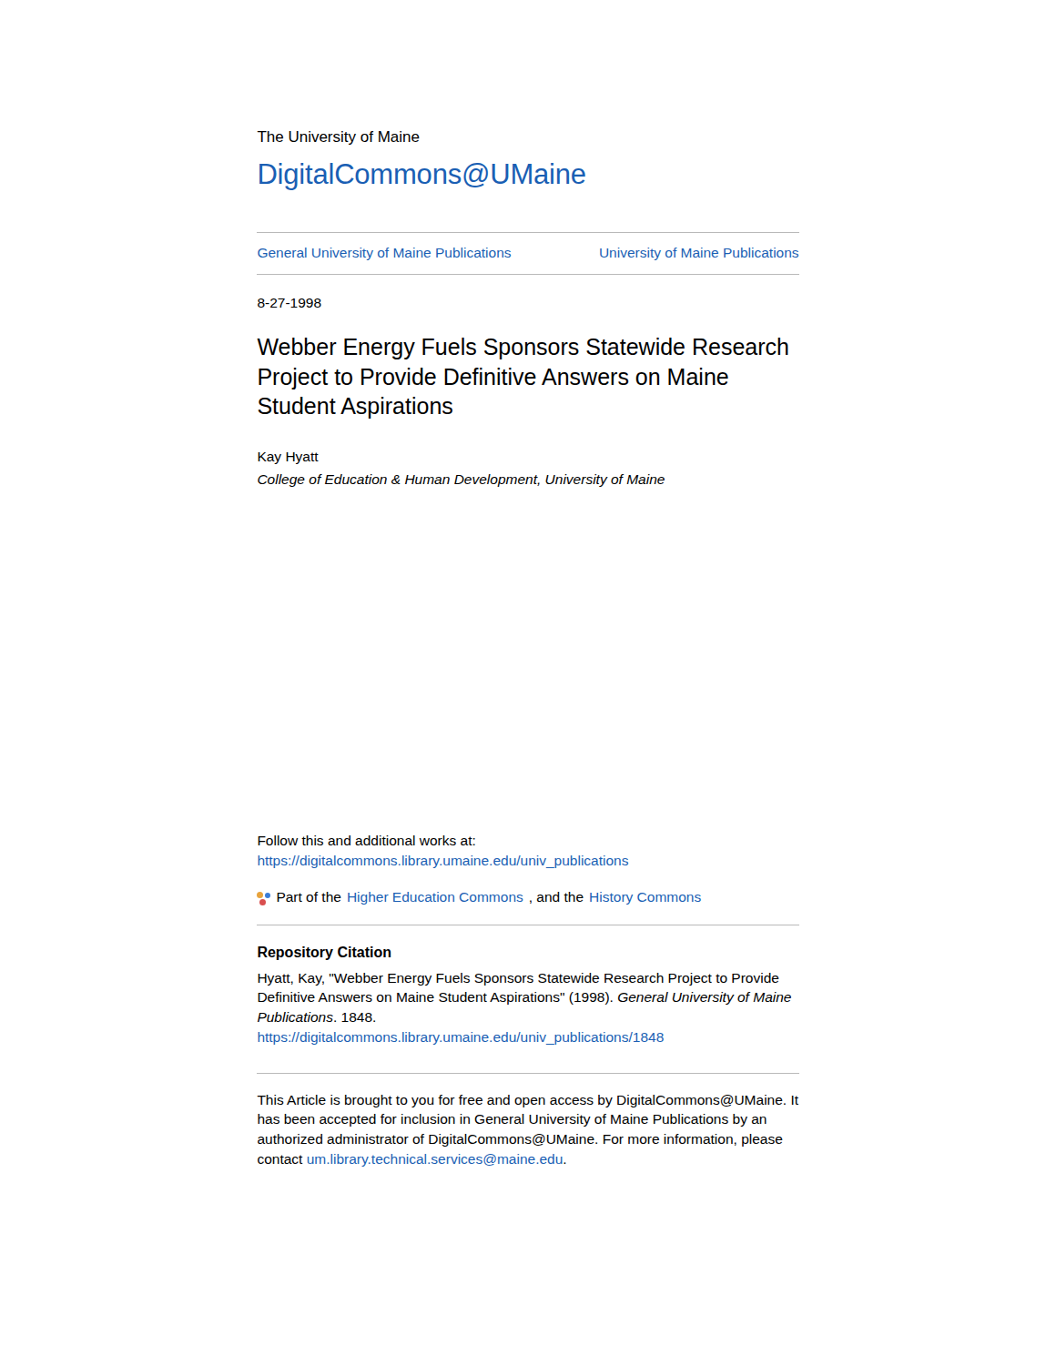The University of Maine
DigitalCommons@UMaine
General University of Maine Publications
University of Maine Publications
8-27-1998
Webber Energy Fuels Sponsors Statewide Research Project to Provide Definitive Answers on Maine Student Aspirations
Kay Hyatt
College of Education & Human Development, University of Maine
Follow this and additional works at: https://digitalcommons.library.umaine.edu/univ_publications
Part of the Higher Education Commons, and the History Commons
Repository Citation
Hyatt, Kay, "Webber Energy Fuels Sponsors Statewide Research Project to Provide Definitive Answers on Maine Student Aspirations" (1998). General University of Maine Publications. 1848.
https://digitalcommons.library.umaine.edu/univ_publications/1848
This Article is brought to you for free and open access by DigitalCommons@UMaine. It has been accepted for inclusion in General University of Maine Publications by an authorized administrator of DigitalCommons@UMaine. For more information, please contact um.library.technical.services@maine.edu.